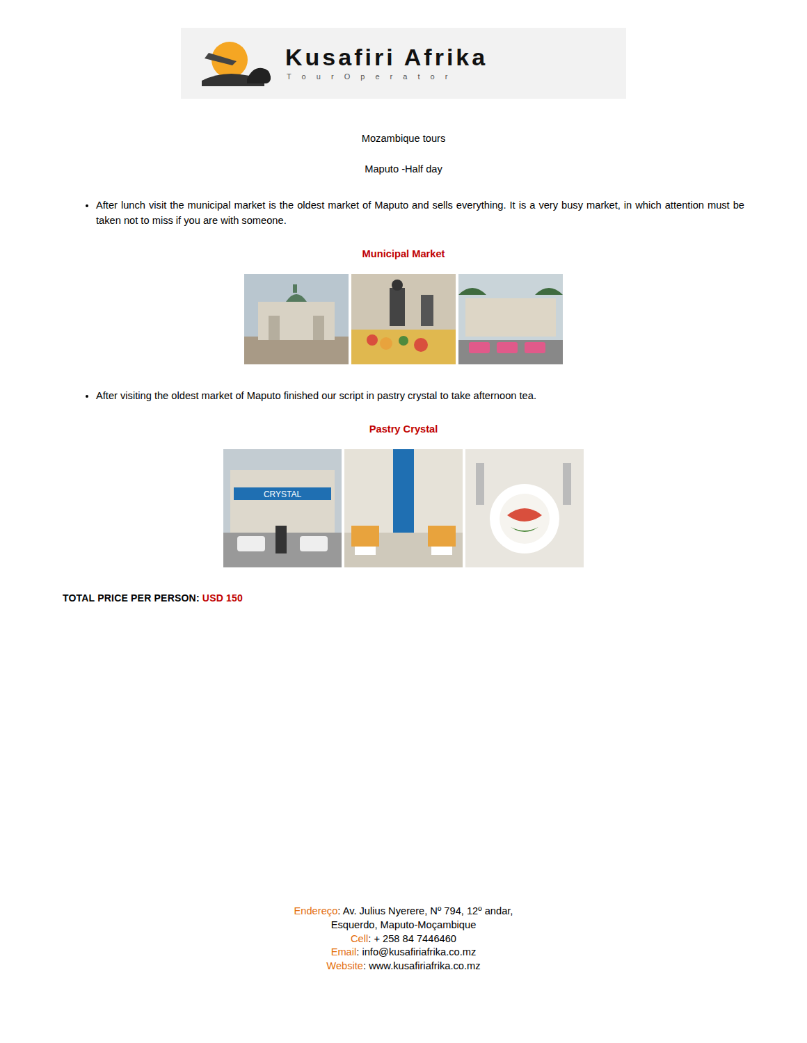Mozambique tours
Maputo -Half day
After lunch visit the municipal market is the oldest market of Maputo and sells everything. It is a very busy market, in which attention must be taken not to miss if you are with someone.
Municipal Market
After visiting the oldest market of Maputo finished our script in pastry crystal to take afternoon tea.
Pastry Crystal
TOTAL PRICE PER PERSON: USD 150
Endereço: Av. Julius Nyerere, Nº 794, 12º andar,
Esquerdo, Maputo-Moçambique
Cell: + 258 84 7446460
Email: info@kusafiriafrika.co.mz
Website: www.kusafiriafrika.co.mz